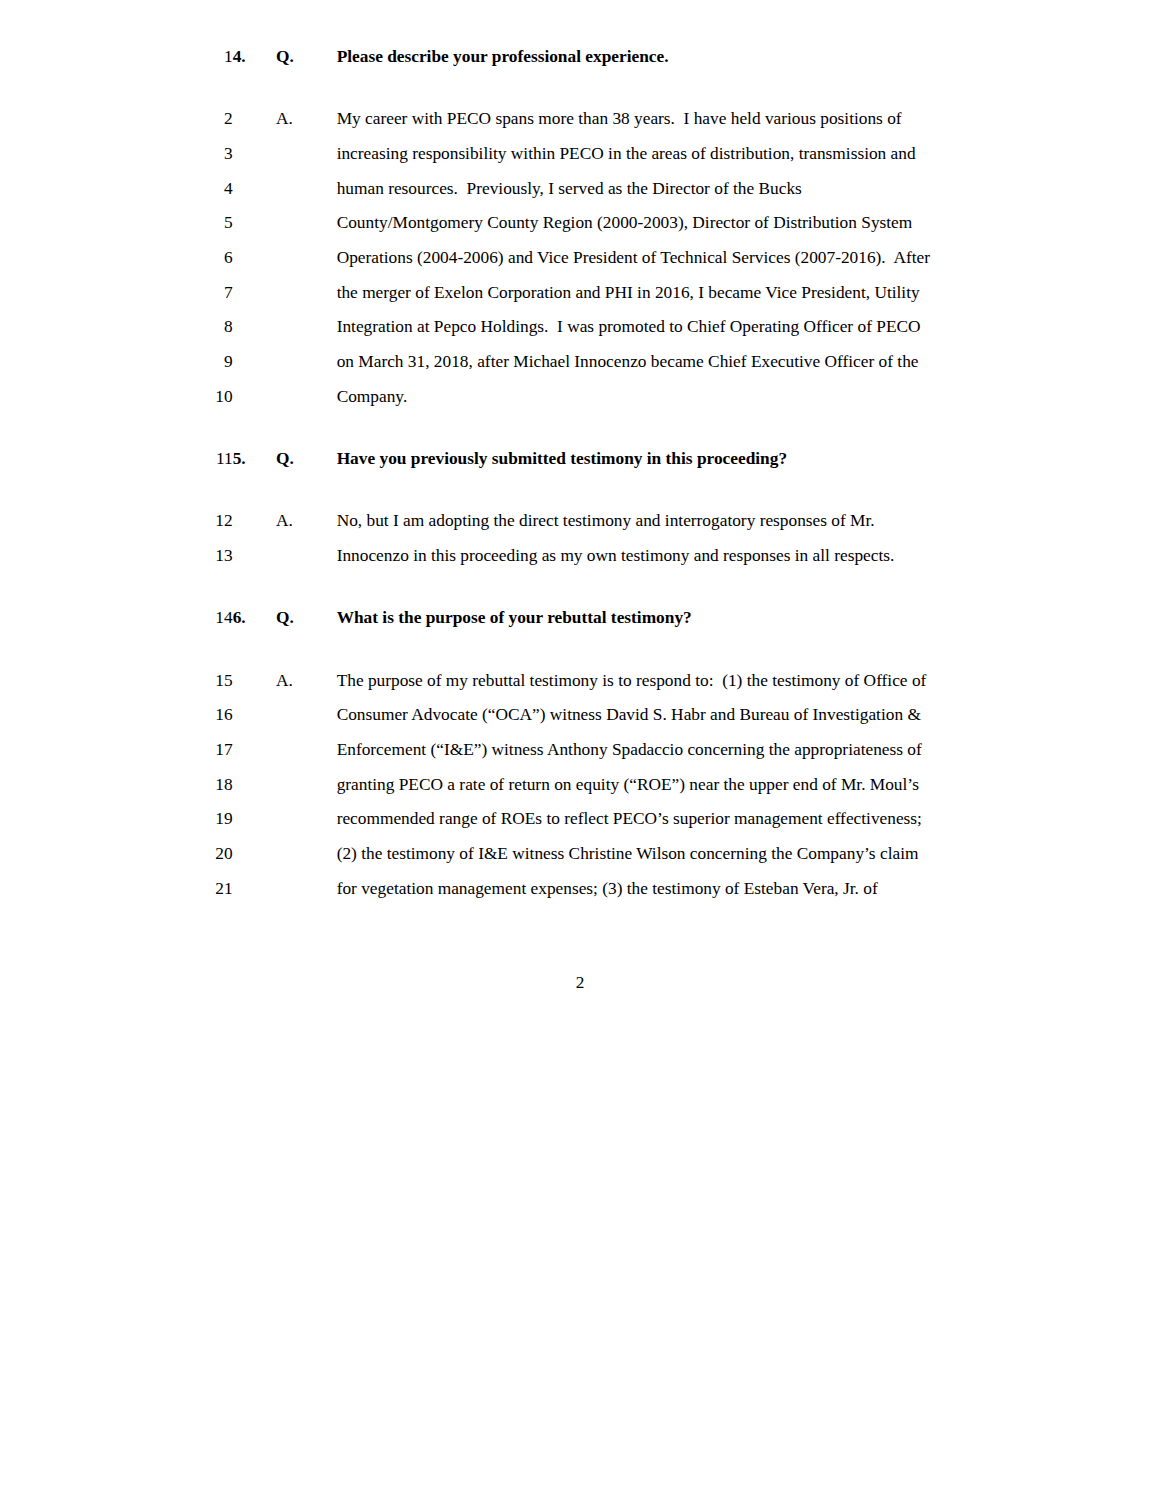| 1 | 4. | Q. | Please describe your professional experience. |
| 2 | | A. | My career with PECO spans more than 38 years. I have held various positions of |
| 3 | | | increasing responsibility within PECO in the areas of distribution, transmission and |
| 4 | | | human resources. Previously, I served as the Director of the Bucks |
| 5 | | | County/Montgomery County Region (2000-2003), Director of Distribution System |
| 6 | | | Operations (2004-2006) and Vice President of Technical Services (2007-2016). After |
| 7 | | | the merger of Exelon Corporation and PHI in 2016, I became Vice President, Utility |
| 8 | | | Integration at Pepco Holdings. I was promoted to Chief Operating Officer of PECO |
| 9 | | | on March 31, 2018, after Michael Innocenzo became Chief Executive Officer of the |
| 10 | | | Company. |
| 11 | 5. | Q. | Have you previously submitted testimony in this proceeding? |
| 12 | | A. | No, but I am adopting the direct testimony and interrogatory responses of Mr. |
| 13 | | | Innocenzo in this proceeding as my own testimony and responses in all respects. |
| 14 | 6. | Q. | What is the purpose of your rebuttal testimony? |
| 15 | | A. | The purpose of my rebuttal testimony is to respond to: (1) the testimony of Office of |
| 16 | | | Consumer Advocate (“OCA”) witness David S. Habr and Bureau of Investigation & |
| 17 | | | Enforcement (“I&E”) witness Anthony Spadaccio concerning the appropriateness of |
| 18 | | | granting PECO a rate of return on equity (“ROE”) near the upper end of Mr. Moul’s |
| 19 | | | recommended range of ROEs to reflect PECO’s superior management effectiveness; |
| 20 | | | (2) the testimony of I&E witness Christine Wilson concerning the Company’s claim |
| 21 | | | for vegetation management expenses; (3) the testimony of Esteban Vera, Jr. of |
2